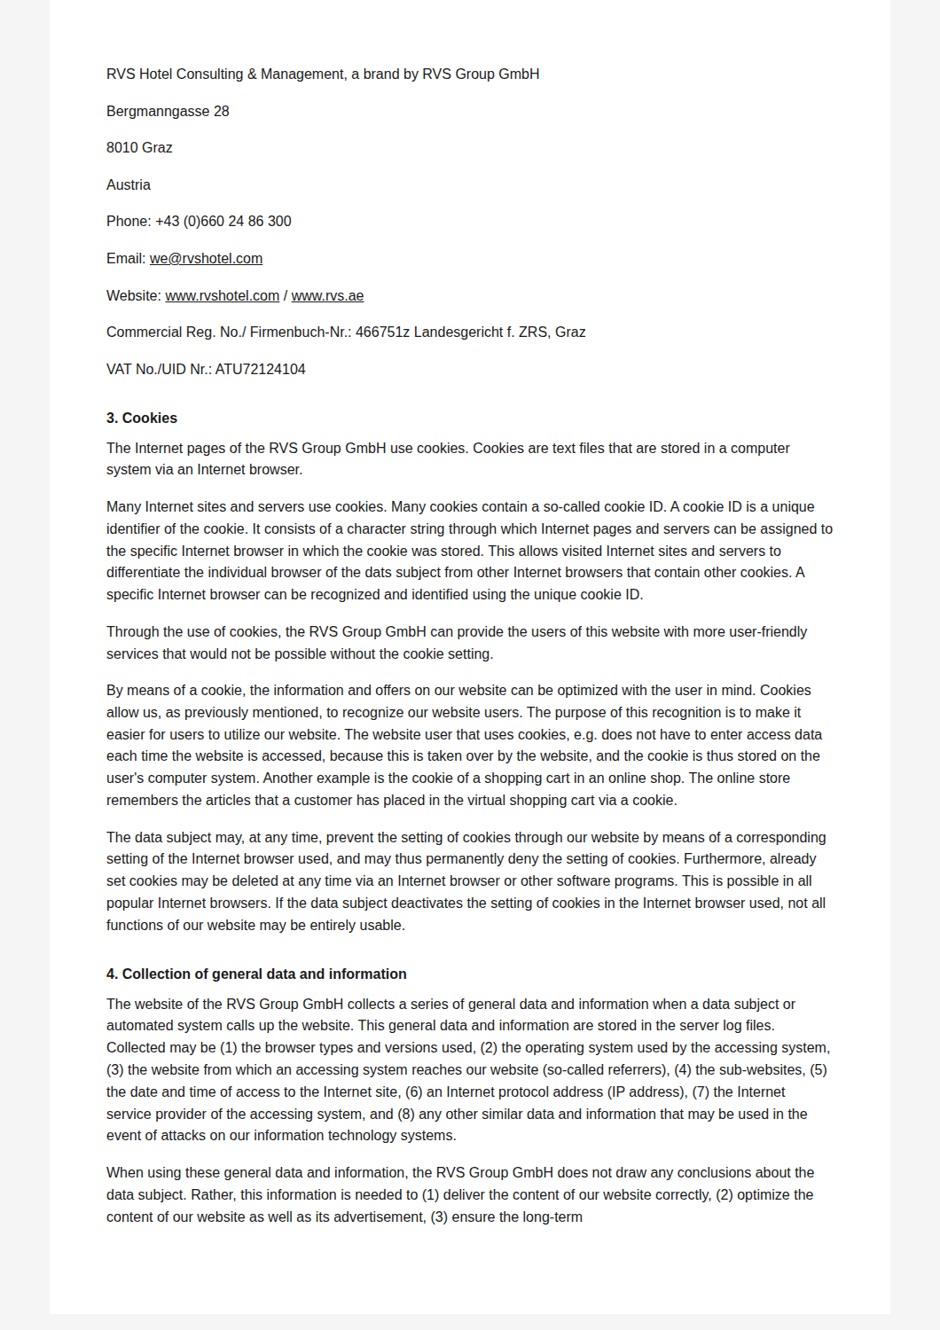RVS Hotel Consulting & Management, a brand by RVS Group GmbH
Bergmanngasse 28
8010 Graz
Austria
Phone: +43 (0)660 24 86 300
Email: we@rvshotel.com
Website: www.rvshotel.com / www.rvs.ae
Commercial Reg. No./ Firmenbuch-Nr.: 466751z Landesgericht f. ZRS, Graz
VAT No./UID Nr.: ATU72124104
3. Cookies
The Internet pages of the RVS Group GmbH use cookies. Cookies are text files that are stored in a computer system via an Internet browser.
Many Internet sites and servers use cookies. Many cookies contain a so-called cookie ID. A cookie ID is a unique identifier of the cookie. It consists of a character string through which Internet pages and servers can be assigned to the specific Internet browser in which the cookie was stored. This allows visited Internet sites and servers to differentiate the individual browser of the dats subject from other Internet browsers that contain other cookies. A specific Internet browser can be recognized and identified using the unique cookie ID.
Through the use of cookies, the RVS Group GmbH can provide the users of this website with more user-friendly services that would not be possible without the cookie setting.
By means of a cookie, the information and offers on our website can be optimized with the user in mind. Cookies allow us, as previously mentioned, to recognize our website users. The purpose of this recognition is to make it easier for users to utilize our website. The website user that uses cookies, e.g. does not have to enter access data each time the website is accessed, because this is taken over by the website, and the cookie is thus stored on the user's computer system. Another example is the cookie of a shopping cart in an online shop. The online store remembers the articles that a customer has placed in the virtual shopping cart via a cookie.
The data subject may, at any time, prevent the setting of cookies through our website by means of a corresponding setting of the Internet browser used, and may thus permanently deny the setting of cookies. Furthermore, already set cookies may be deleted at any time via an Internet browser or other software programs. This is possible in all popular Internet browsers. If the data subject deactivates the setting of cookies in the Internet browser used, not all functions of our website may be entirely usable.
4. Collection of general data and information
The website of the RVS Group GmbH collects a series of general data and information when a data subject or automated system calls up the website. This general data and information are stored in the server log files. Collected may be (1) the browser types and versions used, (2) the operating system used by the accessing system, (3) the website from which an accessing system reaches our website (so-called referrers), (4) the sub-websites, (5) the date and time of access to the Internet site, (6) an Internet protocol address (IP address), (7) the Internet service provider of the accessing system, and (8) any other similar data and information that may be used in the event of attacks on our information technology systems.
When using these general data and information, the RVS Group GmbH does not draw any conclusions about the data subject. Rather, this information is needed to (1) deliver the content of our website correctly, (2) optimize the content of our website as well as its advertisement, (3) ensure the long-term